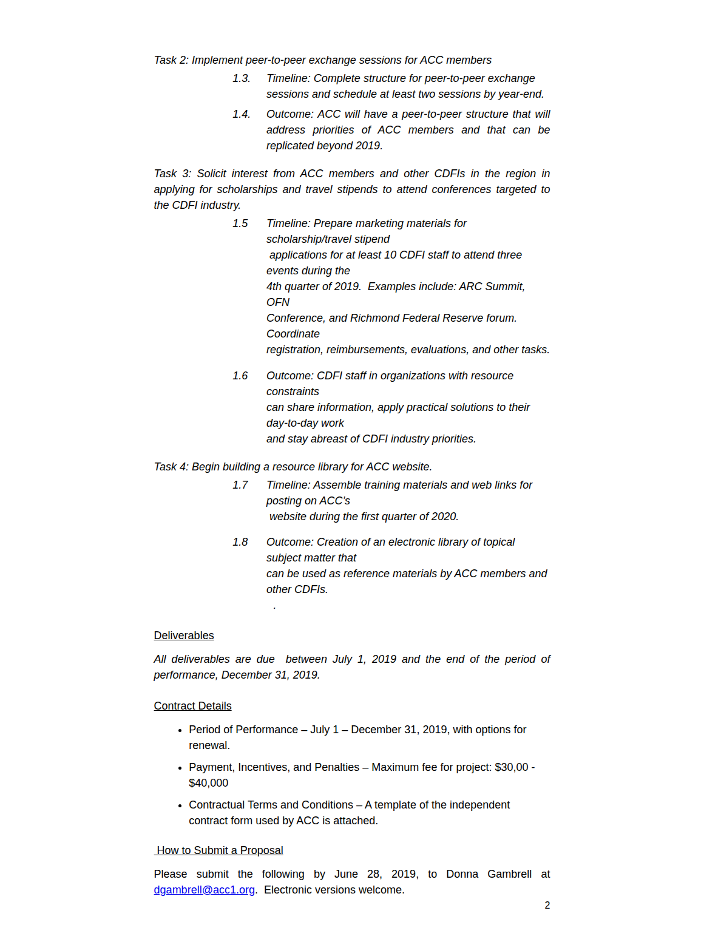Task 2: Implement peer-to-peer exchange sessions for ACC members
1.3. Timeline: Complete structure for peer-to-peer exchange sessions and schedule at least two sessions by year-end.
1.4. Outcome: ACC will have a peer-to-peer structure that will address priorities of ACC members and that can be replicated beyond 2019.
Task 3: Solicit interest from ACC members and other CDFIs in the region in applying for scholarships and travel stipends to attend conferences targeted to the CDFI industry.
1.5 Timeline: Prepare marketing materials for scholarship/travel stipend
applications for at least 10 CDFI staff to attend three events during the
4th quarter of 2019. Examples include: ARC Summit, OFN
Conference, and Richmond Federal Reserve forum. Coordinate
registration, reimbursements, evaluations, and other tasks.
1.6 Outcome: CDFI staff in organizations with resource constraints
can share information, apply practical solutions to their day-to-day work
and stay abreast of CDFI industry priorities.
Task 4: Begin building a resource library for ACC website.
1.7 Timeline: Assemble training materials and web links for posting on ACC’s
website during the first quarter of 2020.
1.8 Outcome: Creation of an electronic library of topical subject matter that
can be used as reference materials by ACC members and other CDFIs.
.
Deliverables
All deliverables are due between July 1, 2019 and the end of the period of performance, December 31, 2019.
Contract Details
Period of Performance – July 1 – December 31, 2019, with options for renewal.
Payment, Incentives, and Penalties – Maximum fee for project: $30,00 - $40,000
Contractual Terms and Conditions – A template of the independent contract form used by ACC is attached.
How to Submit a Proposal
Please submit the following by June 28, 2019, to Donna Gambrell at dgambrell@acc1.org. Electronic versions welcome.
2